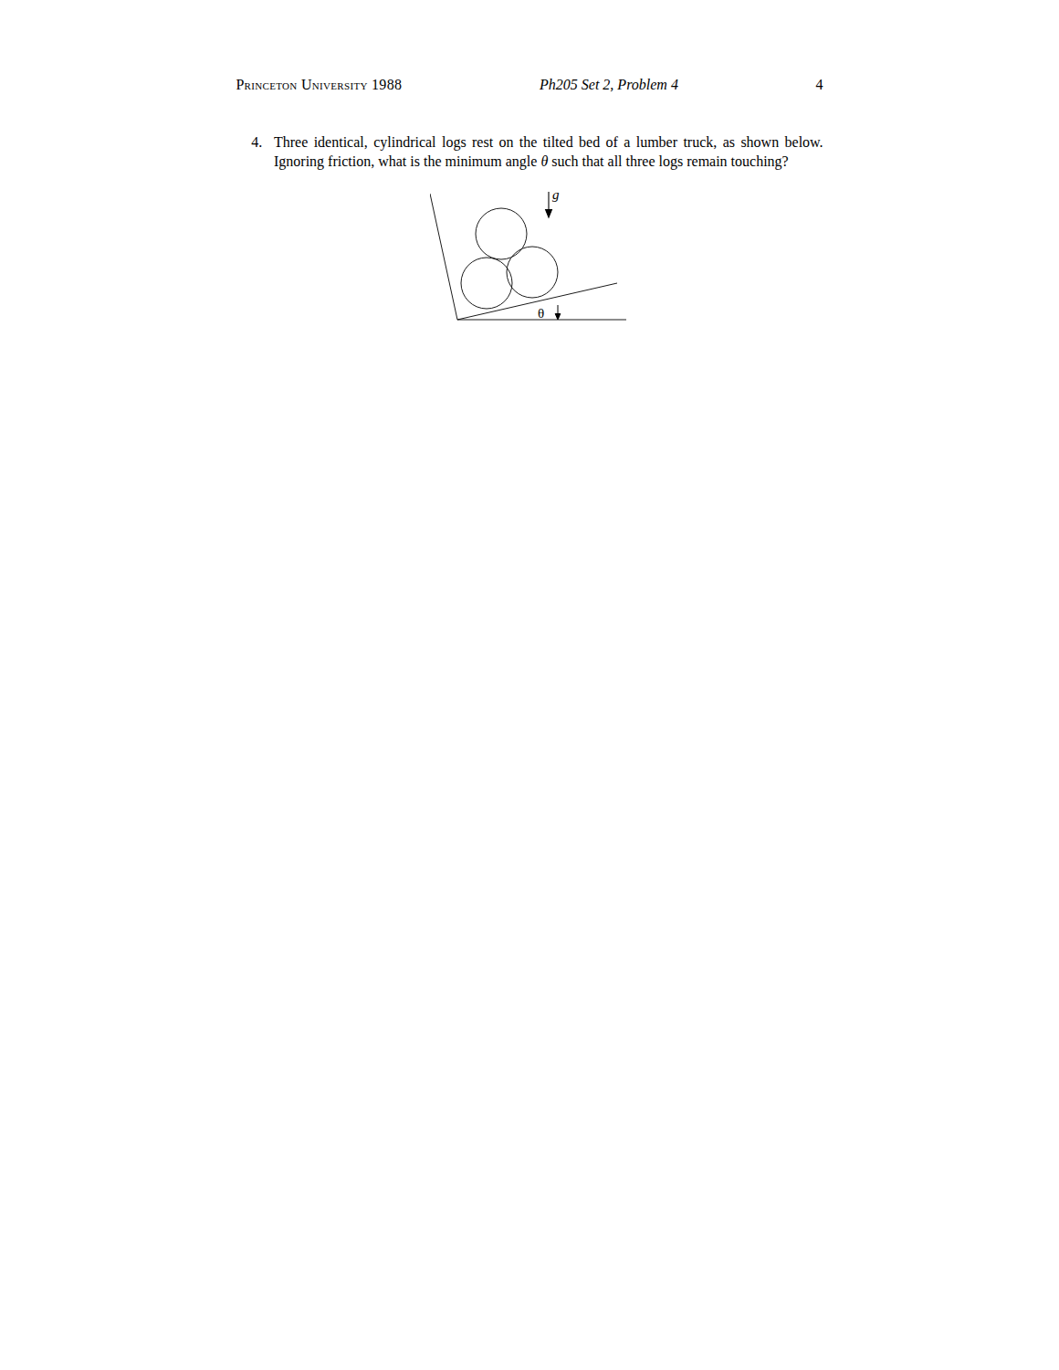Princeton University 1988
Ph205 Set 2, Problem 4
4
4.
Three identical, cylindrical logs rest on the tilted bed of a lumber truck, as shown below. Ignoring friction, what is the minimum angle θ such that all three logs remain touching?
g θ